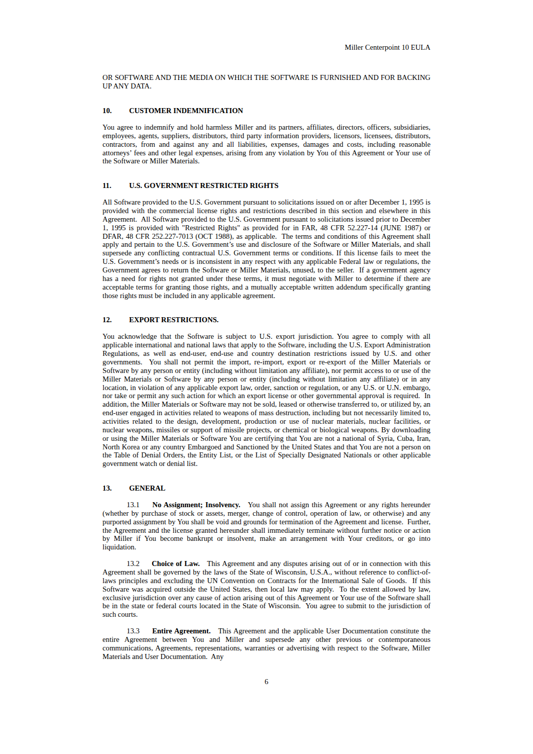Miller Centerpoint 10 EULA
OR SOFTWARE AND THE MEDIA ON WHICH THE SOFTWARE IS FURNISHED AND FOR BACKING UP ANY DATA.
10. CUSTOMER INDEMNIFICATION
You agree to indemnify and hold harmless Miller and its partners, affiliates, directors, officers, subsidiaries, employees, agents, suppliers, distributors, third party information providers, licensors, licensees, distributors, contractors, from and against any and all liabilities, expenses, damages and costs, including reasonable attorneys’ fees and other legal expenses, arising from any violation by You of this Agreement or Your use of the Software or Miller Materials.
11. U.S. GOVERNMENT RESTRICTED RIGHTS
All Software provided to the U.S. Government pursuant to solicitations issued on or after December 1, 1995 is provided with the commercial license rights and restrictions described in this section and elsewhere in this Agreement. All Software provided to the U.S. Government pursuant to solicitations issued prior to December 1, 1995 is provided with "Restricted Rights" as provided for in FAR, 48 CFR 52.227-14 (JUNE 1987) or DFAR, 48 CFR 252.227-7013 (OCT 1988), as applicable. The terms and conditions of this Agreement shall apply and pertain to the U.S. Government’s use and disclosure of the Software or Miller Materials, and shall supersede any conflicting contractual U.S. Government terms or conditions. If this license fails to meet the U.S. Government’s needs or is inconsistent in any respect with any applicable Federal law or regulations, the Government agrees to return the Software or Miller Materials, unused, to the seller. If a government agency has a need for rights not granted under these terms, it must negotiate with Miller to determine if there are acceptable terms for granting those rights, and a mutually acceptable written addendum specifically granting those rights must be included in any applicable agreement.
12. EXPORT RESTRICTIONS.
You acknowledge that the Software is subject to U.S. export jurisdiction. You agree to comply with all applicable international and national laws that apply to the Software, including the U.S. Export Administration Regulations, as well as end-user, end-use and country destination restrictions issued by U.S. and other governments. You shall not permit the import, re-import, export or re-export of the Miller Materials or Software by any person or entity (including without limitation any affiliate), nor permit access to or use of the Miller Materials or Software by any person or entity (including without limitation any affiliate) or in any location, in violation of any applicable export law, order, sanction or regulation, or any U.S. or U.N. embargo, nor take or permit any such action for which an export license or other governmental approval is required. In addition, the Miller Materials or Software may not be sold, leased or otherwise transferred to, or utilized by, an end-user engaged in activities related to weapons of mass destruction, including but not necessarily limited to, activities related to the design, development, production or use of nuclear materials, nuclear facilities, or nuclear weapons, missiles or support of missile projects, or chemical or biological weapons. By downloading or using the Miller Materials or Software You are certifying that You are not a national of Syria, Cuba, Iran, North Korea or any country Embargoed and Sanctioned by the United States and that You are not a person on the Table of Denial Orders, the Entity List, or the List of Specially Designated Nationals or other applicable government watch or denial list.
13. GENERAL
13.1 No Assignment; Insolvency. You shall not assign this Agreement or any rights hereunder (whether by purchase of stock or assets, merger, change of control, operation of law, or otherwise) and any purported assignment by You shall be void and grounds for termination of the Agreement and license. Further, the Agreement and the license granted hereunder shall immediately terminate without further notice or action by Miller if You become bankrupt or insolvent, make an arrangement with Your creditors, or go into liquidation.
13.2 Choice of Law. This Agreement and any disputes arising out of or in connection with this Agreement shall be governed by the laws of the State of Wisconsin, U.S.A., without reference to conflict-of-laws principles and excluding the UN Convention on Contracts for the International Sale of Goods. If this Software was acquired outside the United States, then local law may apply. To the extent allowed by law, exclusive jurisdiction over any cause of action arising out of this Agreement or Your use of the Software shall be in the state or federal courts located in the State of Wisconsin. You agree to submit to the jurisdiction of such courts.
13.3 Entire Agreement. This Agreement and the applicable User Documentation constitute the entire Agreement between You and Miller and supersede any other previous or contemporaneous communications, Agreements, representations, warranties or advertising with respect to the Software, Miller Materials and User Documentation. Any
6